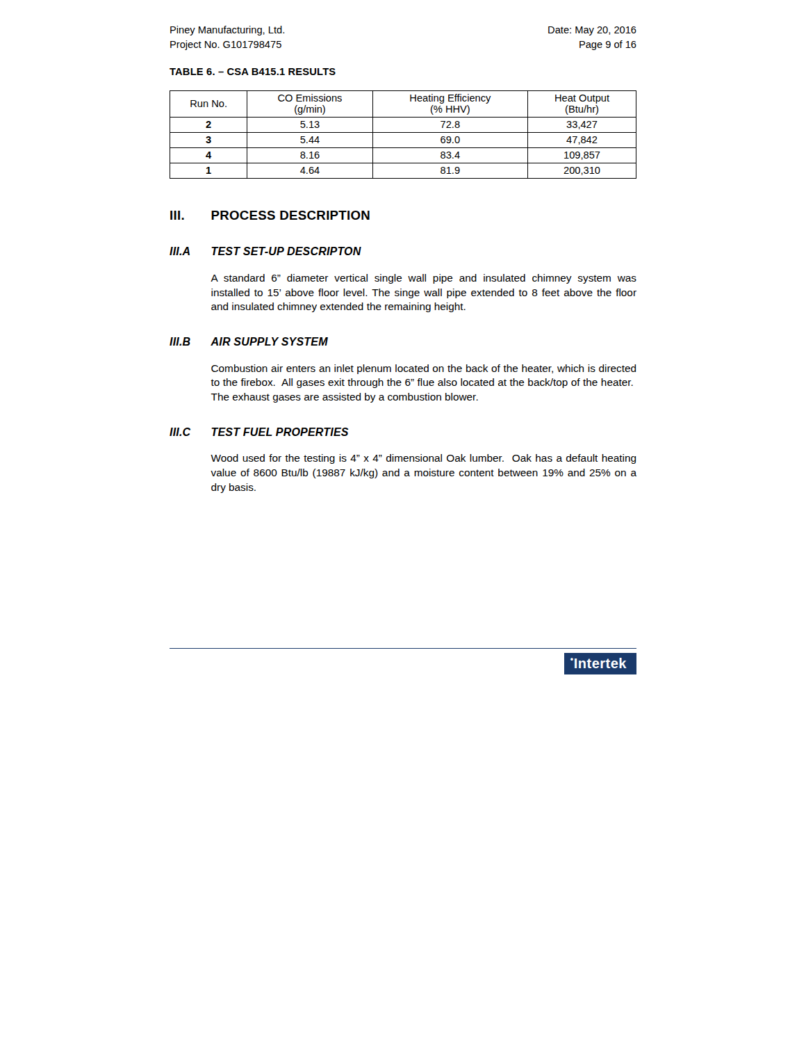| Piney Manufacturing, Ltd. | Date: May 20, 2016 |
| Project No. G101798475 | Page 9 of 16 |
TABLE 6. – CSA B415.1 RESULTS
| Run No. | CO Emissions (g/min) | Heating Efficiency (% HHV) | Heat Output (Btu/hr) |
| --- | --- | --- | --- |
| 2 | 5.13 | 72.8 | 33,427 |
| 3 | 5.44 | 69.0 | 47,842 |
| 4 | 8.16 | 83.4 | 109,857 |
| 1 | 4.64 | 81.9 | 200,310 |
III. PROCESS DESCRIPTION
III.ATEST SET-UP DESCRIPTON
A standard 6” diameter vertical single wall pipe and insulated chimney system was installed to 15’ above floor level. The singe wall pipe extended to 8 feet above the floor and insulated chimney extended the remaining height.
III.BAIR SUPPLY SYSTEM
Combustion air enters an inlet plenum located on the back of the heater, which is directed to the firebox. All gases exit through the 6” flue also located at the back/top of the heater. The exhaust gases are assisted by a combustion blower.
III.CTEST FUEL PROPERTIES
Wood used for the testing is 4” x 4” dimensional Oak lumber. Oak has a default heating value of 8600 Btu/lb (19887 kJ/kg) and a moisture content between 19% and 25% on a dry basis.
•Intertek